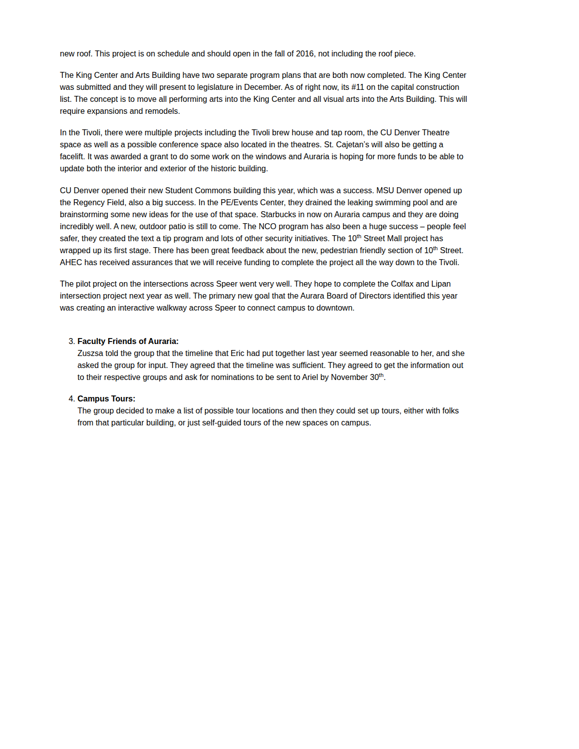new roof. This project is on schedule and should open in the fall of 2016, not including the roof piece.
The King Center and Arts Building have two separate program plans that are both now completed. The King Center was submitted and they will present to legislature in December. As of right now, its #11 on the capital construction list. The concept is to move all performing arts into the King Center and all visual arts into the Arts Building. This will require expansions and remodels.
In the Tivoli, there were multiple projects including the Tivoli brew house and tap room, the CU Denver Theatre space as well as a possible conference space also located in the theatres. St. Cajetan’s will also be getting a facelift. It was awarded a grant to do some work on the windows and Auraria is hoping for more funds to be able to update both the interior and exterior of the historic building.
CU Denver opened their new Student Commons building this year, which was a success. MSU Denver opened up the Regency Field, also a big success. In the PE/Events Center, they drained the leaking swimming pool and are brainstorming some new ideas for the use of that space. Starbucks in now on Auraria campus and they are doing incredibly well. A new, outdoor patio is still to come. The NCO program has also been a huge success – people feel safer, they created the text a tip program and lots of other security initiatives. The 10th Street Mall project has wrapped up its first stage. There has been great feedback about the new, pedestrian friendly section of 10th Street. AHEC has received assurances that we will receive funding to complete the project all the way down to the Tivoli.
The pilot project on the intersections across Speer went very well. They hope to complete the Colfax and Lipan intersection project next year as well. The primary new goal that the Aurara Board of Directors identified this year was creating an interactive walkway across Speer to connect campus to downtown.
Faculty Friends of Auraria:
Zuszsa told the group that the timeline that Eric had put together last year seemed reasonable to her, and she asked the group for input. They agreed that the timeline was sufficient. They agreed to get the information out to their respective groups and ask for nominations to be sent to Ariel by November 30th.
Campus Tours:
The group decided to make a list of possible tour locations and then they could set up tours, either with folks from that particular building, or just self-guided tours of the new spaces on campus.